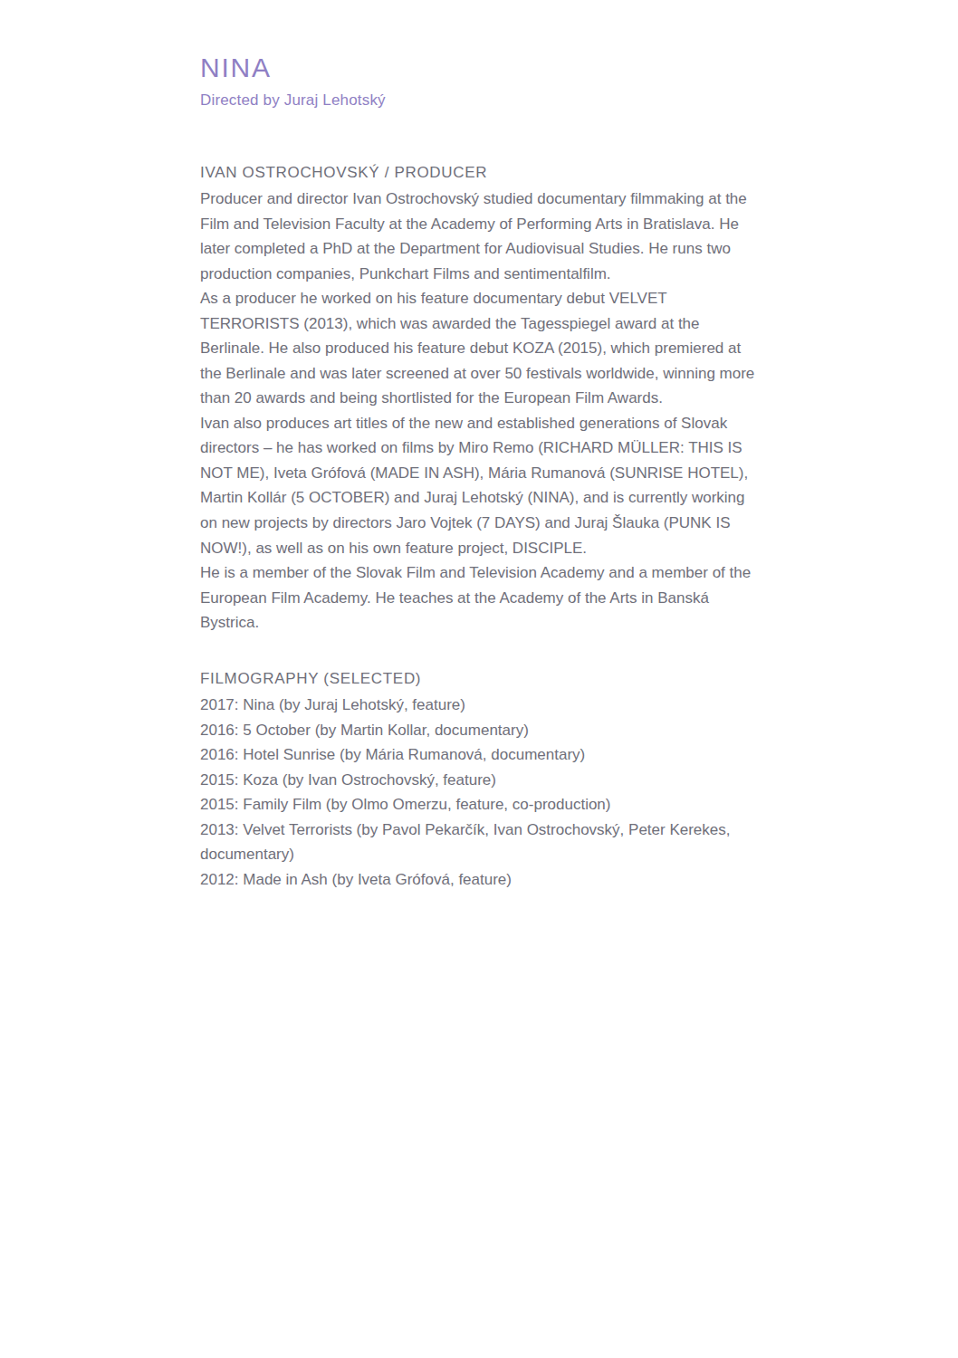NINA
Directed by Juraj Lehotský
IVAN OSTROCHOVSKÝ / PRODUCER
Producer and director Ivan Ostrochovský studied documentary filmmaking at the Film and Television Faculty at the Academy of Performing Arts in Bratislava. He later completed a PhD at the Department for Audiovisual Studies. He runs two production companies, Punkchart Films and sentimentalfilm.
As a producer he worked on his feature documentary debut VELVET TERRORISTS (2013), which was awarded the Tagesspiegel award at the Berlinale. He also produced his feature debut KOZA (2015), which premiered at the Berlinale and was later screened at over 50 festivals worldwide, winning more than 20 awards and being shortlisted for the European Film Awards.
Ivan also produces art titles of the new and established generations of Slovak directors – he has worked on films by Miro Remo (RICHARD MÜLLER: THIS IS NOT ME), Iveta Grófová (MADE IN ASH), Mária Rumanová (SUNRISE HOTEL), Martin Kollár (5 OCTOBER) and Juraj Lehotský (NINA), and is currently working on new projects by directors Jaro Vojtek (7 DAYS) and Juraj Šlauka (PUNK IS NOW!), as well as on his own feature project, DISCIPLE.
He is a member of the Slovak Film and Television Academy and a member of the European Film Academy. He teaches at the Academy of the Arts in Banská Bystrica.
FILMOGRAPHY (SELECTED)
2017: Nina (by Juraj Lehotský, feature)
2016: 5 October (by Martin Kollar, documentary)
2016: Hotel Sunrise (by Mária Rumanová, documentary)
2015: Koza (by Ivan Ostrochovský, feature)
2015: Family Film (by Olmo Omerzu, feature, co-production)
2013: Velvet Terrorists (by Pavol Pekarčík, Ivan Ostrochovský, Peter Kerekes, documentary)
2012: Made in Ash (by Iveta Grófová, feature)